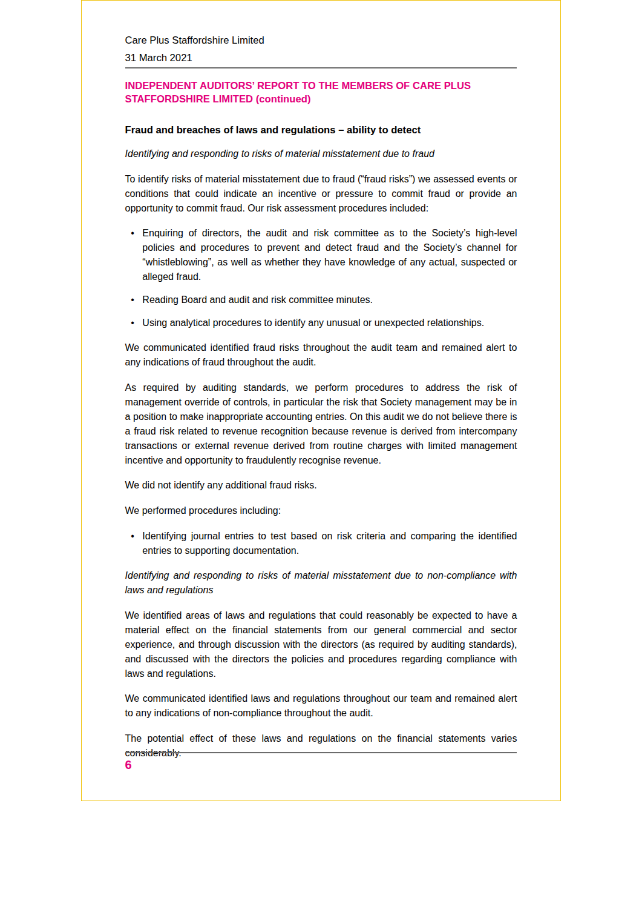Care Plus Staffordshire Limited
31 March 2021
INDEPENDENT AUDITORS’ REPORT TO THE MEMBERS OF CARE PLUS STAFFORDSHIRE LIMITED (continued)
Fraud and breaches of laws and regulations – ability to detect
Identifying and responding to risks of material misstatement due to fraud
To identify risks of material misstatement due to fraud (“fraud risks”) we assessed events or conditions that could indicate an incentive or pressure to commit fraud or provide an opportunity to commit fraud. Our risk assessment procedures included:
Enquiring of directors, the audit and risk committee as to the Society’s high-level policies and procedures to prevent and detect fraud and the Society’s channel for “whistleblowing”, as well as whether they have knowledge of any actual, suspected or alleged fraud.
Reading Board and audit and risk committee minutes.
Using analytical procedures to identify any unusual or unexpected relationships.
We communicated identified fraud risks throughout the audit team and remained alert to any indications of fraud throughout the audit.
As required by auditing standards, we perform procedures to address the risk of management override of controls, in particular the risk that Society management may be in a position to make inappropriate accounting entries. On this audit we do not believe there is a fraud risk related to revenue recognition because revenue is derived from intercompany transactions or external revenue derived from routine charges with limited management incentive and opportunity to fraudulently recognise revenue.
We did not identify any additional fraud risks.
We performed procedures including:
Identifying journal entries to test based on risk criteria and comparing the identified entries to supporting documentation.
Identifying and responding to risks of material misstatement due to non-compliance with laws and regulations
We identified areas of laws and regulations that could reasonably be expected to have a material effect on the financial statements from our general commercial and sector experience, and through discussion with the directors (as required by auditing standards), and discussed with the directors the policies and procedures regarding compliance with laws and regulations.
We communicated identified laws and regulations throughout our team and remained alert to any indications of non-compliance throughout the audit.
The potential effect of these laws and regulations on the financial statements varies considerably.
6